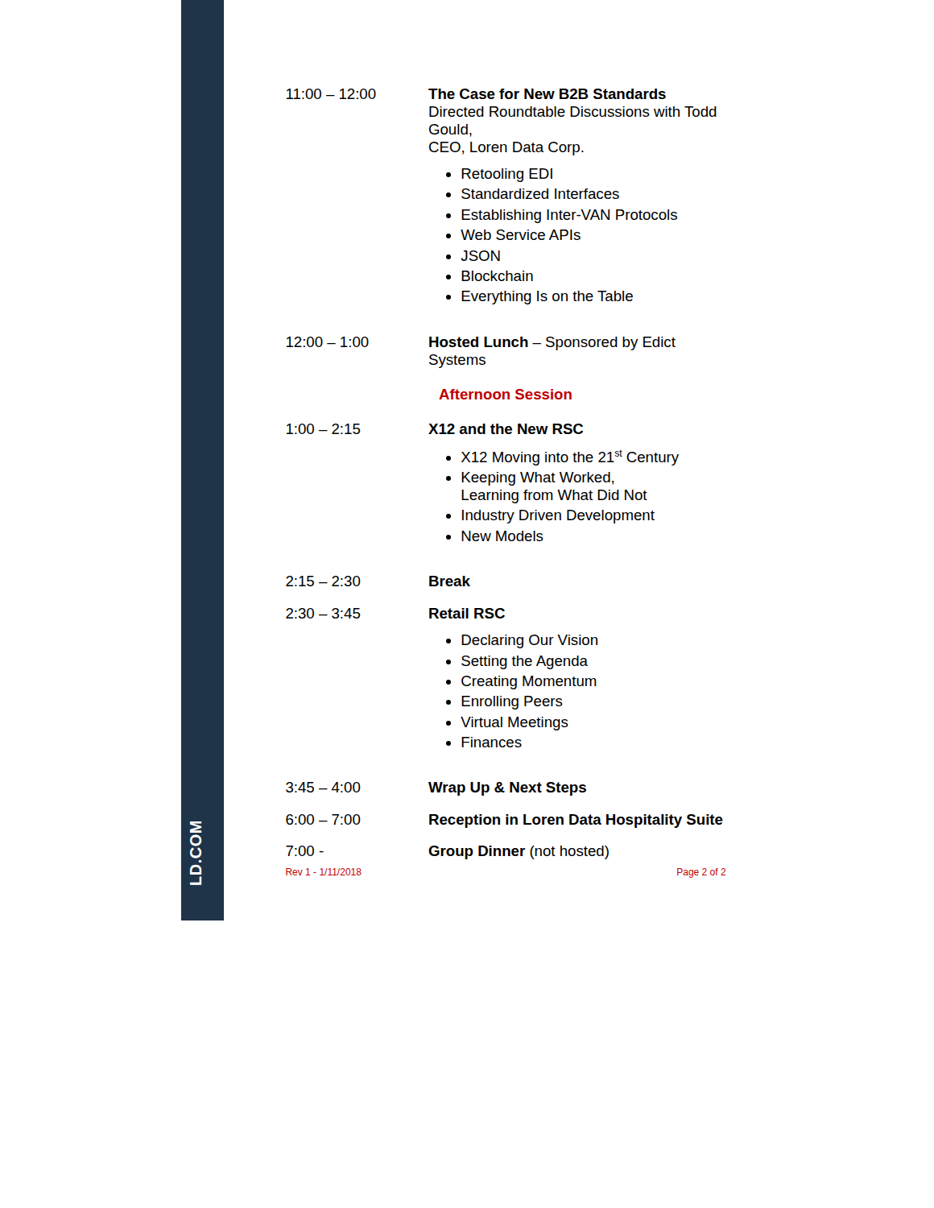LD.COM
11:00 – 12:00
The Case for New B2B Standards
Directed Roundtable Discussions with Todd Gould,
CEO, Loren Data Corp.
Retooling EDI
Standardized Interfaces
Establishing Inter-VAN Protocols
Web Service APIs
JSON
Blockchain
Everything Is on the Table
12:00 – 1:00
Hosted Lunch – Sponsored by Edict Systems
Afternoon Session
1:00 – 2:15
X12 and the New RSC
X12 Moving into the 21st Century
Keeping What Worked,
Learning from What Did Not
Industry Driven Development
New Models
2:15 – 2:30
Break
2:30 – 3:45
Retail RSC
Declaring Our Vision
Setting the Agenda
Creating Momentum
Enrolling Peers
Virtual Meetings
Finances
3:45 – 4:00
Wrap Up & Next Steps
6:00 – 7:00
Reception in Loren Data Hospitality Suite
7:00 -
Group Dinner (not hosted)
Rev 1 - 1/11/2018
Page 2 of 2